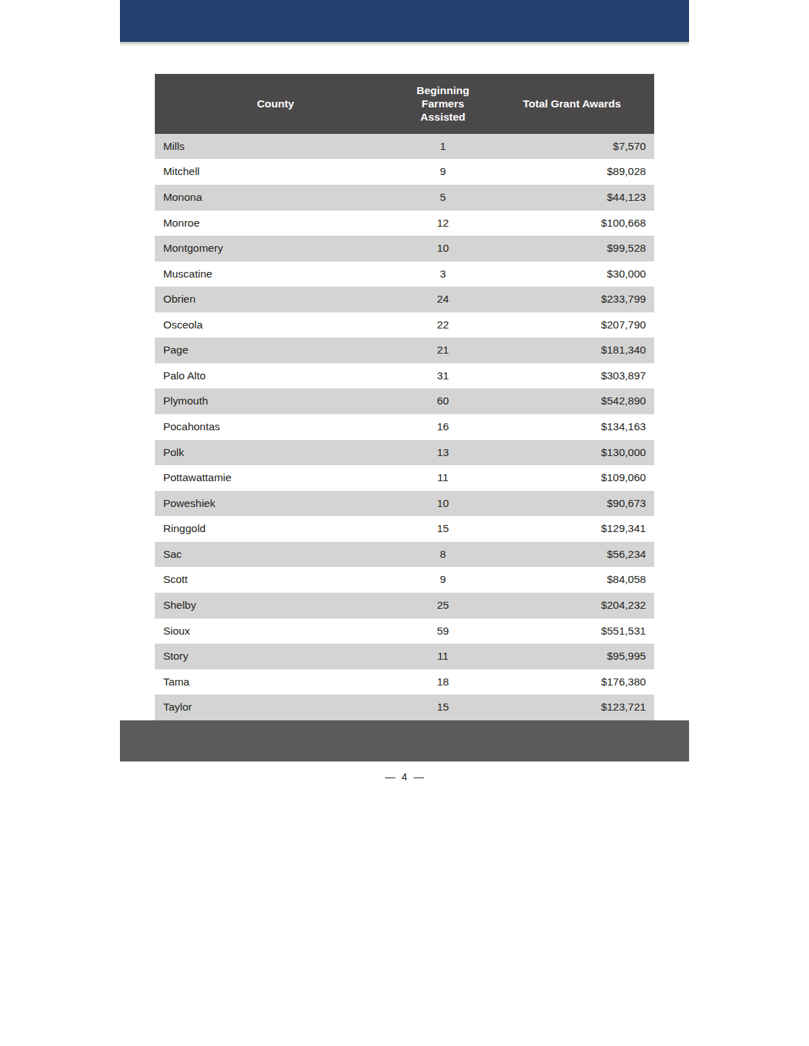| County | Beginning Farmers Assisted | Total Grant Awards |
| --- | --- | --- |
| Mills | 1 | $7,570 |
| Mitchell | 9 | $89,028 |
| Monona | 5 | $44,123 |
| Monroe | 12 | $100,668 |
| Montgomery | 10 | $99,528 |
| Muscatine | 3 | $30,000 |
| Obrien | 24 | $233,799 |
| Osceola | 22 | $207,790 |
| Page | 21 | $181,340 |
| Palo Alto | 31 | $303,897 |
| Plymouth | 60 | $542,890 |
| Pocahontas | 16 | $134,163 |
| Polk | 13 | $130,000 |
| Pottawattamie | 11 | $109,060 |
| Poweshiek | 10 | $90,673 |
| Ringgold | 15 | $129,341 |
| Sac | 8 | $56,234 |
| Scott | 9 | $84,058 |
| Shelby | 25 | $204,232 |
| Sioux | 59 | $551,531 |
| Story | 11 | $95,995 |
| Tama | 18 | $176,380 |
| Taylor | 15 | $123,721 |
— 4 —